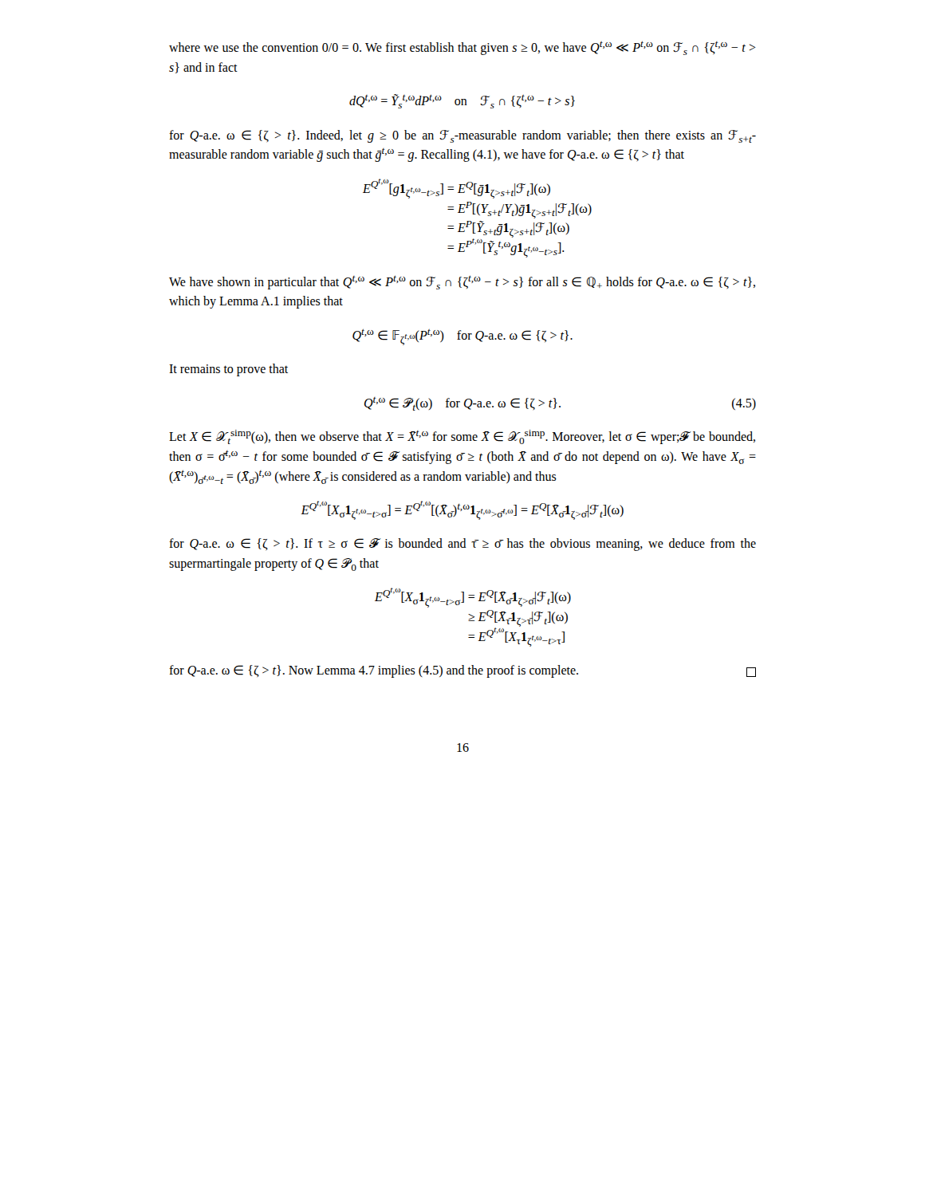where we use the convention 0/0 = 0. We first establish that given s ≥ 0, we have Qt,ω ≪ Pt,ω on ℱs ∩ {ζt,ω − t > s} and in fact
dQt,ω = Ỹst,ωdPt,ω on ℱs ∩ {ζt,ω − t > s}
for Q-a.e. ω ∈ {ζ > t}. Indeed, let g ≥ 0 be an ℱs-measurable random variable; then there exists an ℱs+t-measurable random variable ḡ such that ḡt,ω = g. Recalling (4.1), we have for Q-a.e. ω ∈ {ζ > t} that
EQt,ω[g 1ζt,ω−t>s] = EQ[ḡ 1ζ>s+t|ℱt](ω) = EP[(Ys+t/Yt)ḡ 1ζ>s+t|ℱt](ω) = EP[Ỹs+tḡ 1ζ>s+t|ℱt](ω) = EPt,ω[Ỹst,ωg 1ζt,ω−t>s].
We have shown in particular that Qt,ω ≪ Pt,ω on ℱs ∩ {ζt,ω − t > s} for all s ∈ ℚ+ holds for Q-a.e. ω ∈ {ζ > t}, which by Lemma A.1 implies that
Qt,ω ∈ 𝔽ζt,ω(Pt,ω) for Q-a.e. ω ∈ {ζ > t}.
It remains to prove that
Qt,ω ∈ 𝒫t(ω) for Q-a.e. ω ∈ {ζ > t}. (4.5)
Let X ∈ 𝒳tsimp(ω), then we observe that X = X̄t,ω for some X̄ ∈ 𝒳0simp. Moreover, let σ ∈ wper;𝓕 be bounded, then σ = σ̄t,ω − t for some bounded σ̄ ∈ 𝓕 satisfying σ̄ ≥ t (both X̄ and σ̄ do not depend on ω). We have Xσ = (X̄t,ω)σ̄t,ω−t = (X̄σ̄)t,ω (where X̄σ̄ is considered as a random variable) and thus
EQt,ω[Xσ1ζt,ω−t>σ] = EQt,ω[(X̄σ̄)t,ω1ζt,ω>σ̄t,ω] = EQ[X̄σ̄1ζ>σ̄|ℱt](ω)
for Q-a.e. ω ∈ {ζ > t}. If τ ≥ σ ∈ 𝓕 is bounded and τ̄ ≥ σ̄ has the obvious meaning, we deduce from the supermartingale property of Q ∈ 𝒫0 that
EQt,ω[Xσ1ζt,ω−t>σ] = EQ[X̄σ̄1ζ>σ̄|ℱt](ω) ≥ EQ[X̄τ̄1ζ>τ̄|ℱt](ω) = EQt,ω[Xτ1ζt,ω−t>τ]
for Q-a.e. ω ∈ {ζ > t}. Now Lemma 4.7 implies (4.5) and the proof is complete.
16